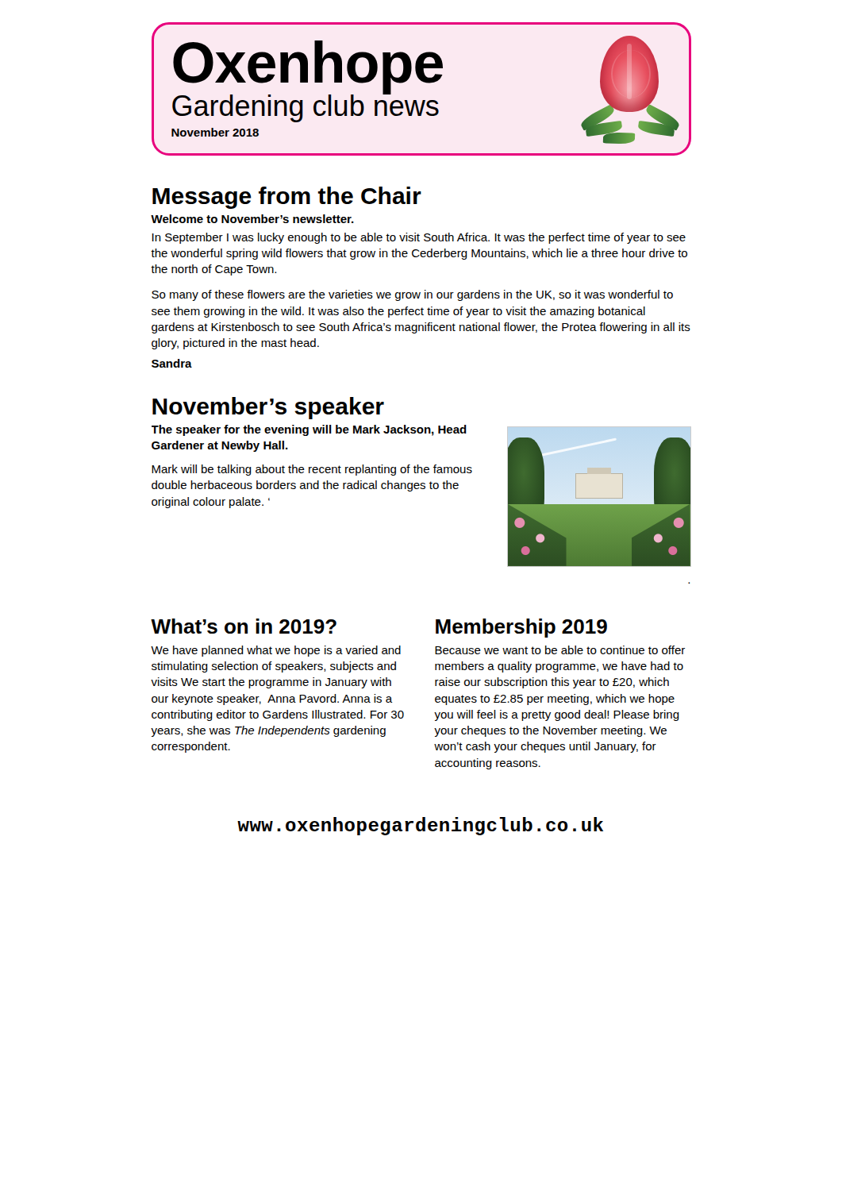Oxenhope
Gardening club news
November 2018
Message from the Chair
Welcome to November’s newsletter.
In September I was lucky enough to be able to visit South Africa. It was the perfect time of year to see the wonderful spring wild flowers that grow in the Cederberg Mountains, which lie a three hour drive to the north of Cape Town.
So many of these flowers are the varieties we grow in our gardens in the UK, so it was wonderful to see them growing in the wild. It was also the perfect time of year to visit the amazing botanical gardens at Kirstenbosch to see South Africa’s magnificent national flower, the Protea flowering in all its glory, pictured in the mast head.
Sandra
November’s speaker
The speaker for the evening will be Mark Jackson, Head Gardener at Newby Hall.
Mark will be talking about the recent replanting of the famous double herbaceous borders and the radical changes to the original colour palate. ‘
.
What’s on in 2019?
We have planned what we hope is a varied and stimulating selection of speakers, subjects and visits We start the programme in January with our keynote speaker, Anna Pavord. Anna is a contributing editor to Gardens Illustrated. For 30 years, she was The Independents gardening correspondent.
Membership 2019
Because we want to be able to continue to offer members a quality programme, we have had to raise our subscription this year to £20, which equates to £2.85 per meeting, which we hope you will feel is a pretty good deal! Please bring your cheques to the November meeting. We won’t cash your cheques until January, for accounting reasons.
www.oxenhopegardeningclub.co.uk